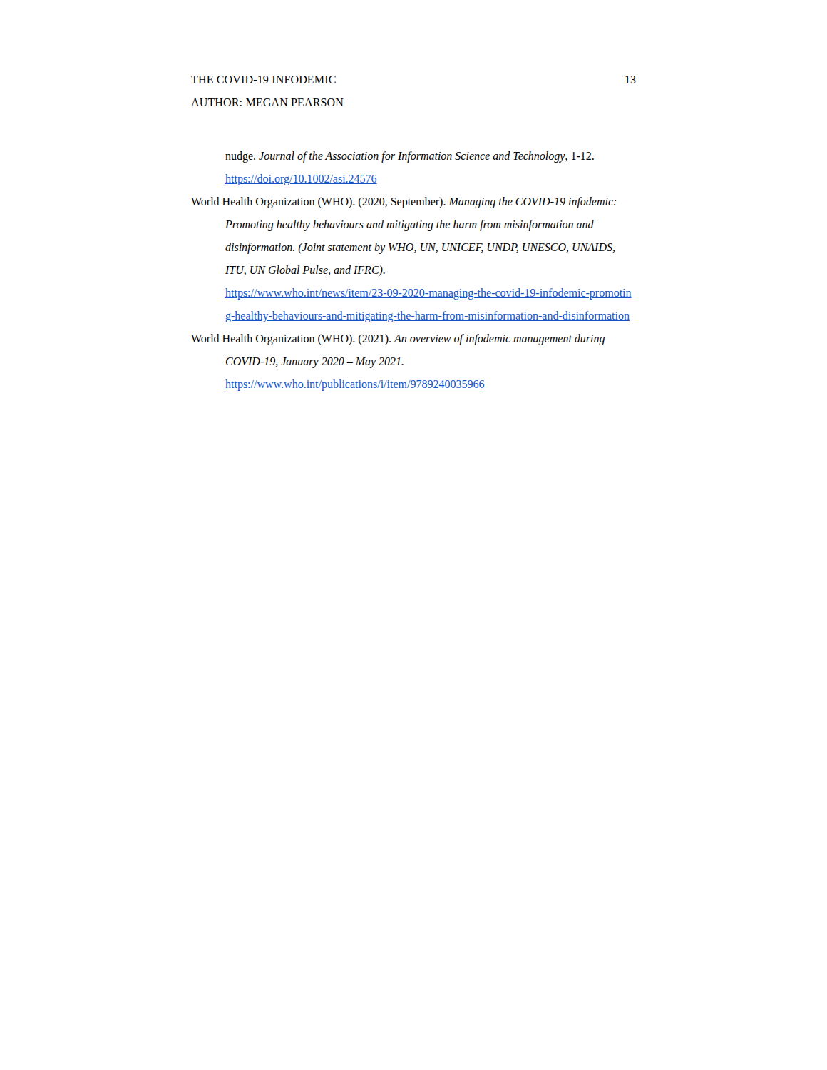THE COVID-19 INFODEMIC AUTHOR: MEGAN PEARSON
13
nudge. Journal of the Association for Information Science and Technology, 1-12.
https://doi.org/10.1002/asi.24576
World Health Organization (WHO). (2020, September). Managing the COVID-19 infodemic:
Promoting healthy behaviours and mitigating the harm from misinformation and
disinformation. (Joint statement by WHO, UN, UNICEF, UNDP, UNESCO, UNAIDS,
ITU, UN Global Pulse, and IFRC).
https://www.who.int/news/item/23-09-2020-managing-the-covid-19-infodemic-promotin
g-healthy-behaviours-and-mitigating-the-harm-from-misinformation-and-disinformation
World Health Organization (WHO). (2021). An overview of infodemic management during
COVID-19, January 2020 – May 2021.
https://www.who.int/publications/i/item/9789240035966